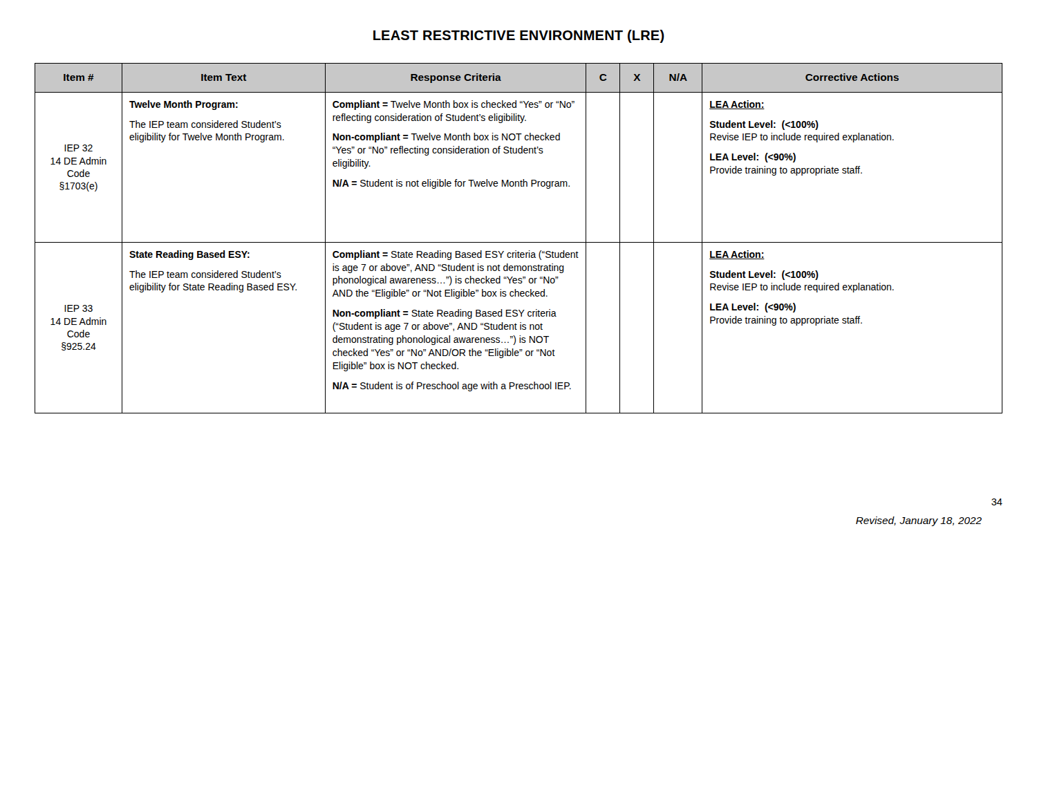LEAST RESTRICTIVE ENVIRONMENT (LRE)
| Item # | Item Text | Response Criteria | C | X | N/A | Corrective Actions |
| --- | --- | --- | --- | --- | --- | --- |
| IEP 32 14 DE Admin Code §1703(e) | Twelve Month Program: The IEP team considered Student’s eligibility for Twelve Month Program. | Compliant = Twelve Month box is checked “Yes” or “No” reflecting consideration of Student’s eligibility. Non-compliant = Twelve Month box is NOT checked “Yes” or “No” reflecting consideration of Student’s eligibility. N/A = Student is not eligible for Twelve Month Program. | | | | LEA Action: Student Level: (<100%) Revise IEP to include required explanation. LEA Level: (<90%) Provide training to appropriate staff. |
| IEP 33 14 DE Admin Code §925.24 | State Reading Based ESY: The IEP team considered Student’s eligibility for State Reading Based ESY. | Compliant = State Reading Based ESY criteria (“Student is age 7 or above”, AND “Student is not demonstrating phonological awareness…”) is checked “Yes” or “No” AND the “Eligible” or “Not Eligible” box is checked. Non-compliant = State Reading Based ESY criteria (“Student is age 7 or above”, AND “Student is not demonstrating phonological awareness…”) is NOT checked “Yes” or “No” AND/OR the “Eligible” or “Not Eligible” box is NOT checked. N/A = Student is of Preschool age with a Preschool IEP. | | | | LEA Action: Student Level: (<100%) Revise IEP to include required explanation. LEA Level: (<90%) Provide training to appropriate staff. |
34
Revised, January 18, 2022